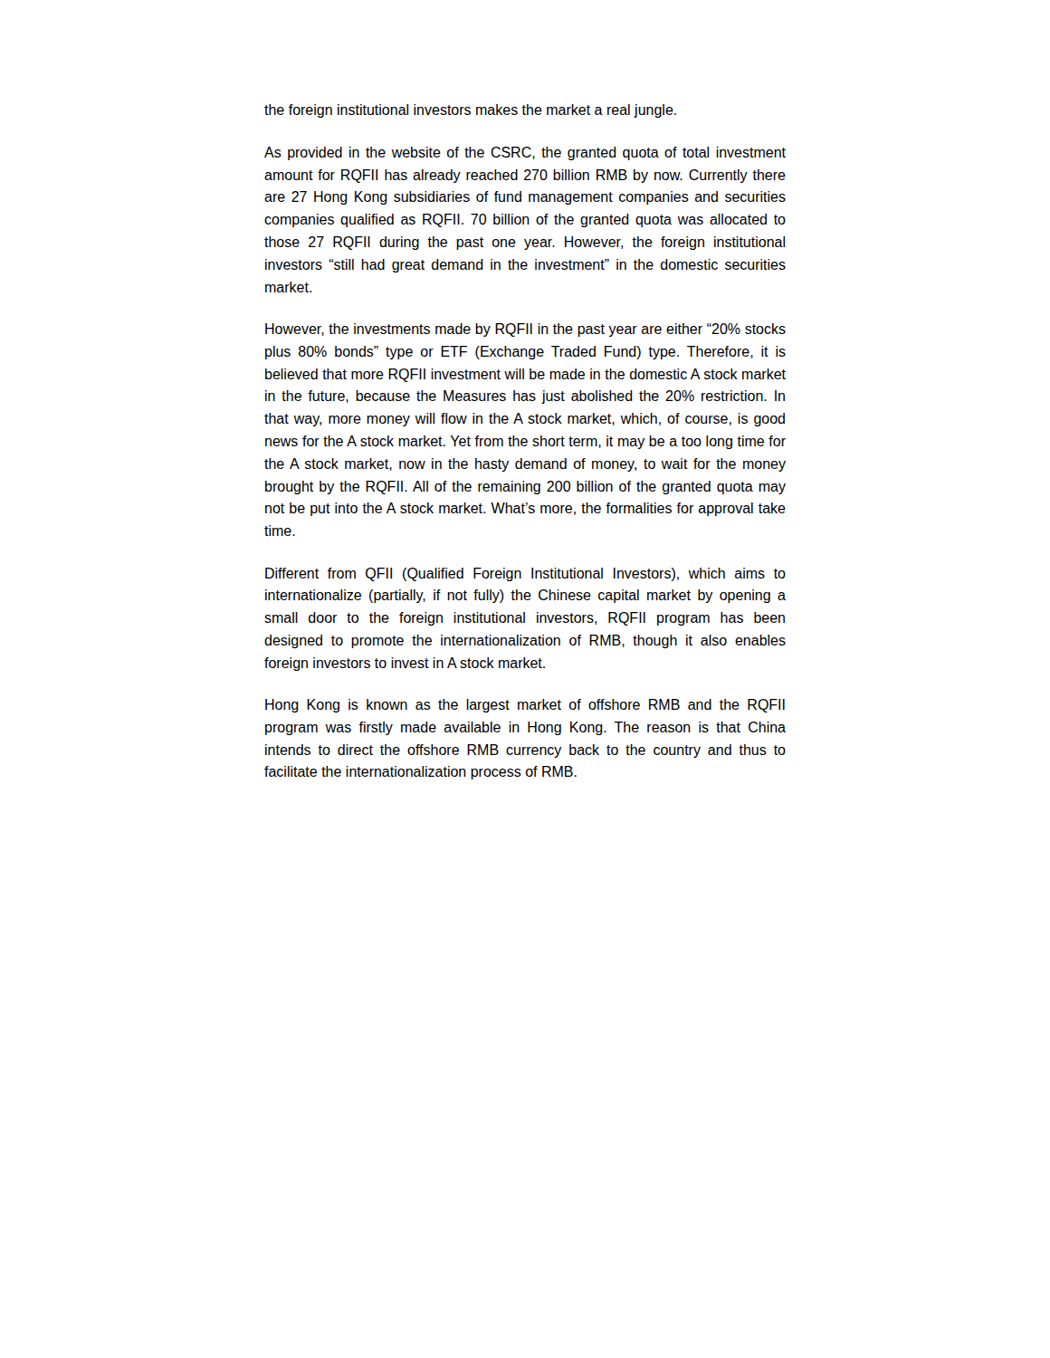the foreign institutional investors makes the market a real jungle.
As provided in the website of the CSRC, the granted quota of total investment amount for RQFII has already reached 270 billion RMB by now. Currently there are 27 Hong Kong subsidiaries of fund management companies and securities companies qualified as RQFII. 70 billion of the granted quota was allocated to those 27 RQFII during the past one year. However, the foreign institutional investors “still had great demand in the investment” in the domestic securities market.
However, the investments made by RQFII in the past year are either “20% stocks plus 80% bonds” type or ETF (Exchange Traded Fund) type. Therefore, it is believed that more RQFII investment will be made in the domestic A stock market in the future, because the Measures has just abolished the 20% restriction. In that way, more money will flow in the A stock market, which, of course, is good news for the A stock market. Yet from the short term, it may be a too long time for the A stock market, now in the hasty demand of money, to wait for the money brought by the RQFII. All of the remaining 200 billion of the granted quota may not be put into the A stock market. What’s more, the formalities for approval take time.
Different from QFII (Qualified Foreign Institutional Investors), which aims to internationalize (partially, if not fully) the Chinese capital market by opening a small door to the foreign institutional investors, RQFII program has been designed to promote the internationalization of RMB, though it also enables foreign investors to invest in A stock market.
Hong Kong is known as the largest market of offshore RMB and the RQFII program was firstly made available in Hong Kong. The reason is that China intends to direct the offshore RMB currency back to the country and thus to facilitate the internationalization process of RMB.